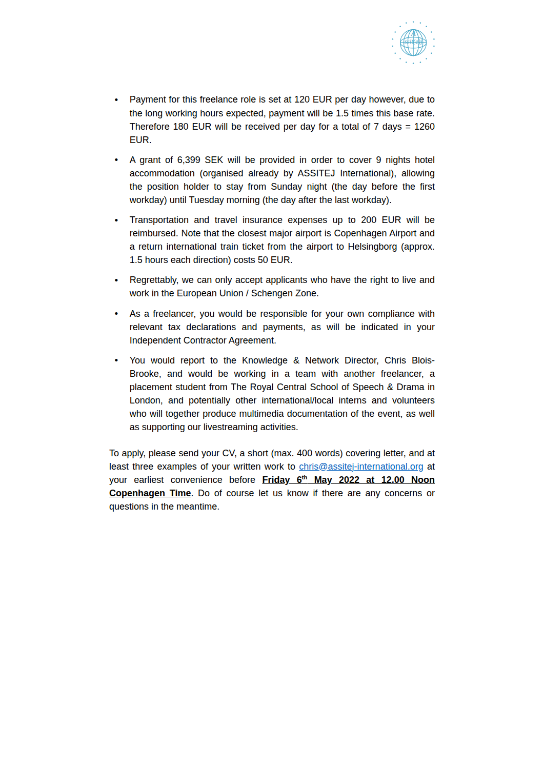A ssit(e)j
Payment for this freelance role is set at 120 EUR per day however, due to the long working hours expected, payment will be 1.5 times this base rate. Therefore 180 EUR will be received per day for a total of 7 days = 1260 EUR.
A grant of 6,399 SEK will be provided in order to cover 9 nights hotel accommodation (organised already by ASSITEJ International), allowing the position holder to stay from Sunday night (the day before the first workday) until Tuesday morning (the day after the last workday).
Transportation and travel insurance expenses up to 200 EUR will be reimbursed. Note that the closest major airport is Copenhagen Airport and a return international train ticket from the airport to Helsingborg (approx. 1.5 hours each direction) costs 50 EUR.
Regrettably, we can only accept applicants who have the right to live and work in the European Union / Schengen Zone.
As a freelancer, you would be responsible for your own compliance with relevant tax declarations and payments, as will be indicated in your Independent Contractor Agreement.
You would report to the Knowledge & Network Director, Chris Blois-Brooke, and would be working in a team with another freelancer, a placement student from The Royal Central School of Speech & Drama in London, and potentially other international/local interns and volunteers who will together produce multimedia documentation of the event, as well as supporting our livestreaming activities.
To apply, please send your CV, a short (max. 400 words) covering letter, and at least three examples of your written work to chris@assitej-international.org at your earliest convenience before Friday 6th May 2022 at 12.00 Noon Copenhagen Time. Do of course let us know if there are any concerns or questions in the meantime.